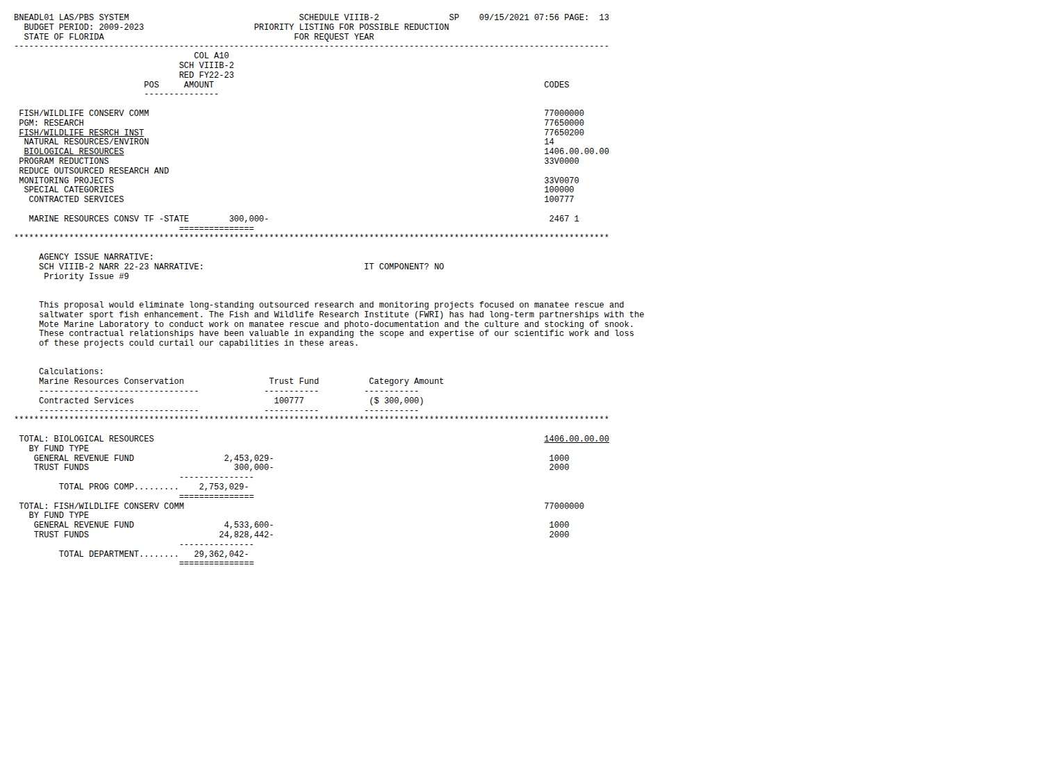BNEADL01 LAS/PBS SYSTEM                                  SCHEDULE VIIIB-2              SP    09/15/2021 07:56 PAGE:  13
  BUDGET PERIOD: 2009-2023                      PRIORITY LISTING FOR POSSIBLE REDUCTION
  STATE OF FLORIDA                                      FOR REQUEST YEAR
-----------------------------------------------------------------------------------------------------------------------
                                    COL A10
                                 SCH VIIIB-2
                                 RED FY22-23
                          POS     AMOUNT                                                                  CODES
                          ---------------

 FISH/WILDLIFE CONSERV COMM                                                                               77000000
 PGM: RESEARCH                                                                                            77650000
 FISH/WILDLIFE RESRCH INST                                                                                77650200
  NATURAL RESOURCES/ENVIRON                                                                               14
  BIOLOGICAL RESOURCES                                                                                    1406.00.00.00
 PROGRAM REDUCTIONS                                                                                       33V0000
 REDUCE OUTSOURCED RESEARCH AND
 MONITORING PROJECTS                                                                                      33V0070
  SPECIAL CATEGORIES                                                                                      100000
   CONTRACTED SERVICES                                                                                    100777

   MARINE RESOURCES CONSV TF -STATE        300,000-                                                        2467 1
                                 ===============
***********************************************************************************************************************

     AGENCY ISSUE NARRATIVE:
     SCH VIIIB-2 NARR 22-23 NARRATIVE:                                IT COMPONENT? NO
      Priority Issue #9


     This proposal would eliminate long-standing outsourced research and monitoring projects focused on manatee rescue and
     saltwater sport fish enhancement. The Fish and Wildlife Research Institute (FWRI) has had long-term partnerships with the
     Mote Marine Laboratory to conduct work on manatee rescue and photo-documentation and the culture and stocking of snook.
     These contractual relationships have been valuable in expanding the scope and expertise of our scientific work and loss
     of these projects could curtail our capabilities in these areas.


     Calculations:
     Marine Resources Conservation                 Trust Fund          Category Amount
     --------------------------------             -----------         -----------
     Contracted Services                            100777             ($ 300,000)
     --------------------------------             -----------         -----------
***********************************************************************************************************************

 TOTAL: BIOLOGICAL RESOURCES                                                                              1406.00.00.00
   BY FUND TYPE
    GENERAL REVENUE FUND                  2,453,029-                                                       1000
    TRUST FUNDS                             300,000-                                                       2000
                                 ---------------
         TOTAL PROG COMP.........    2,753,029-
                                 ===============
 TOTAL: FISH/WILDLIFE CONSERV COMM                                                                        77000000
   BY FUND TYPE
    GENERAL REVENUE FUND                  4,533,600-                                                       1000
    TRUST FUNDS                          24,828,442-                                                       2000
                                 ---------------
         TOTAL DEPARTMENT........   29,362,042-
                                 ===============